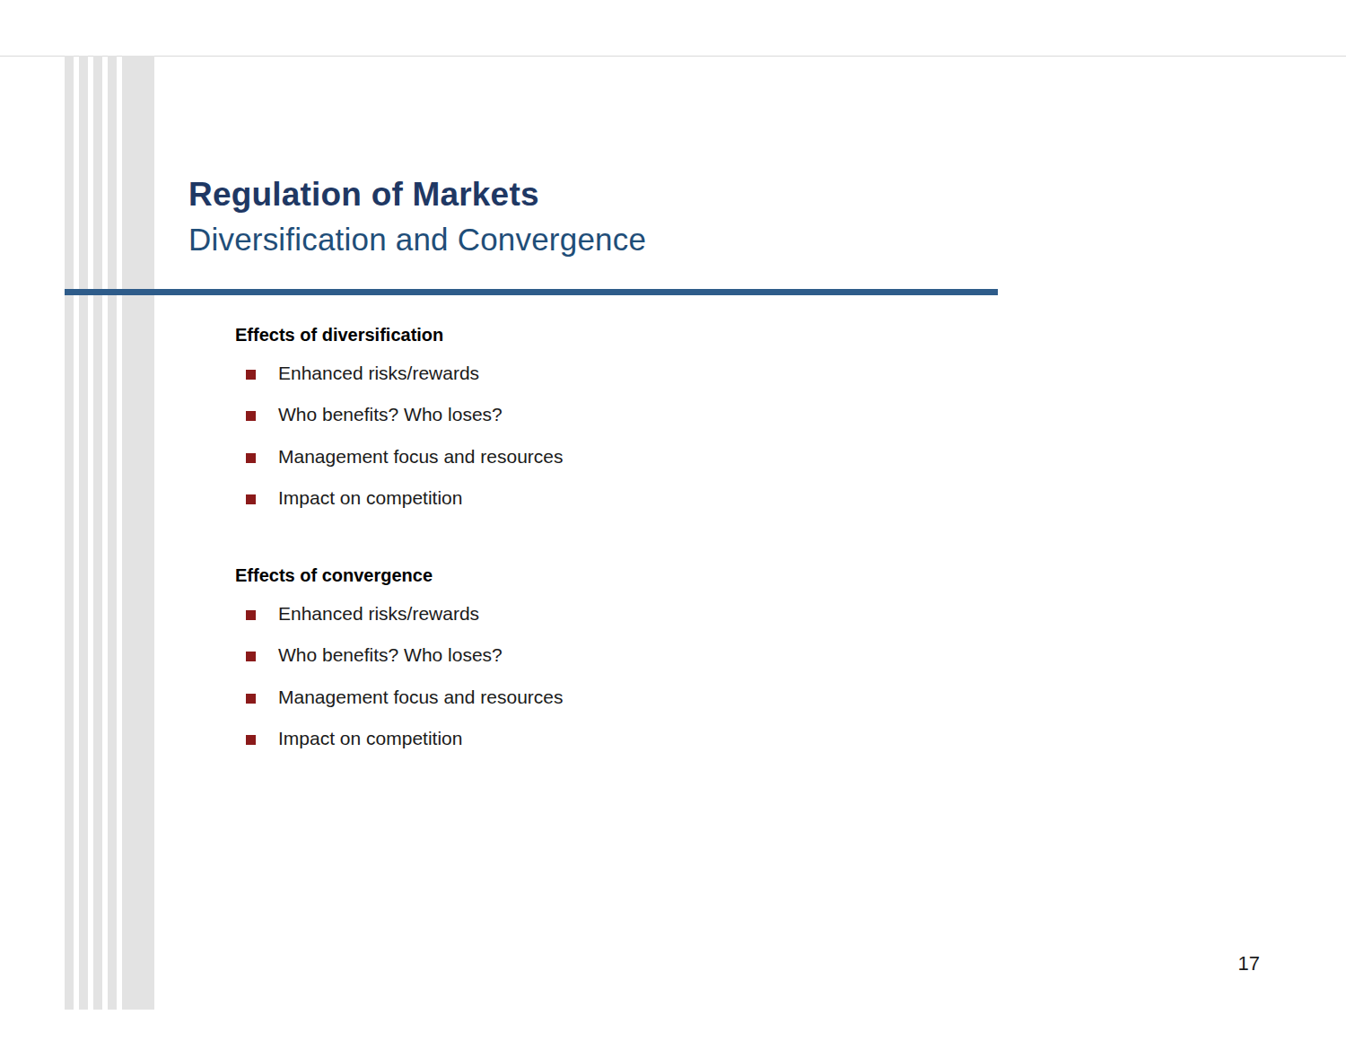Regulation of Markets
Diversification and Convergence
Effects of diversification
Enhanced risks/rewards
Who benefits? Who loses?
Management focus and resources
Impact on competition
Effects of convergence
Enhanced risks/rewards
Who benefits? Who loses?
Management focus and resources
Impact on competition
17